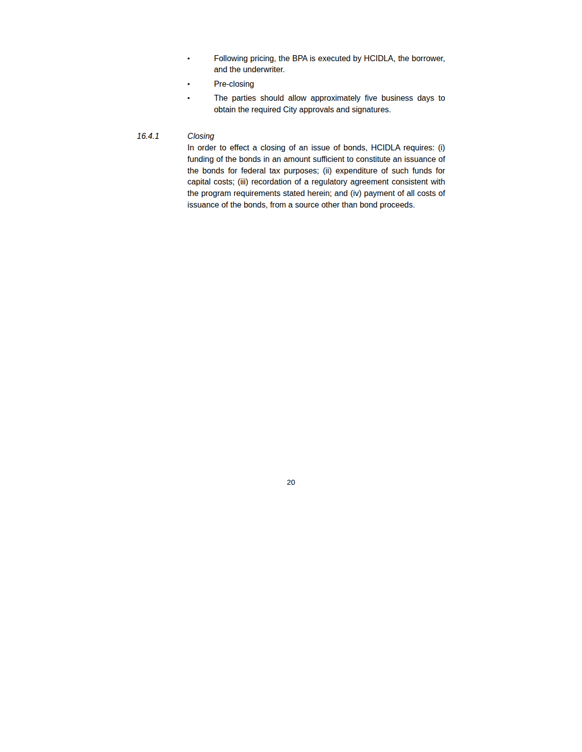Following pricing, the BPA is executed by HCIDLA, the borrower, and the underwriter.
Pre-closing
The parties should allow approximately five business days to obtain the required City approvals and signatures.
16.4.1
Closing
In order to effect a closing of an issue of bonds, HCIDLA requires: (i) funding of the bonds in an amount sufficient to constitute an issuance of the bonds for federal tax purposes; (ii) expenditure of such funds for capital costs; (iii) recordation of a regulatory agreement consistent with the program requirements stated herein; and (iv) payment of all costs of issuance of the bonds, from a source other than bond proceeds.
20